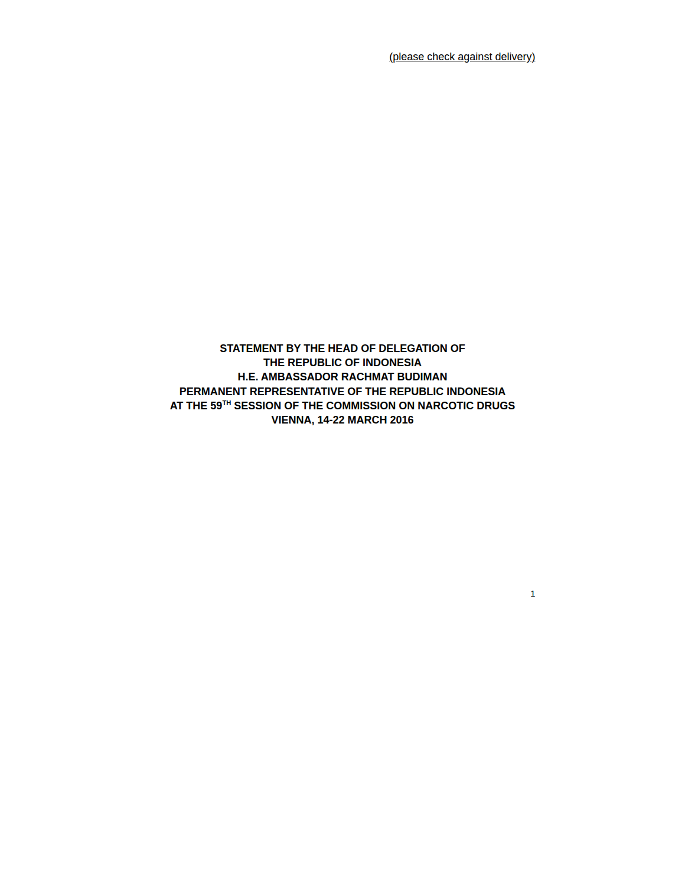(please check against delivery)
STATEMENT BY THE HEAD OF DELEGATION OF
THE REPUBLIC OF INDONESIA
H.E. AMBASSADOR RACHMAT BUDIMAN
PERMANENT REPRESENTATIVE OF THE REPUBLIC INDONESIA
AT THE 59TH SESSION OF THE COMMISSION ON NARCOTIC DRUGS
VIENNA, 14-22 MARCH 2016
1